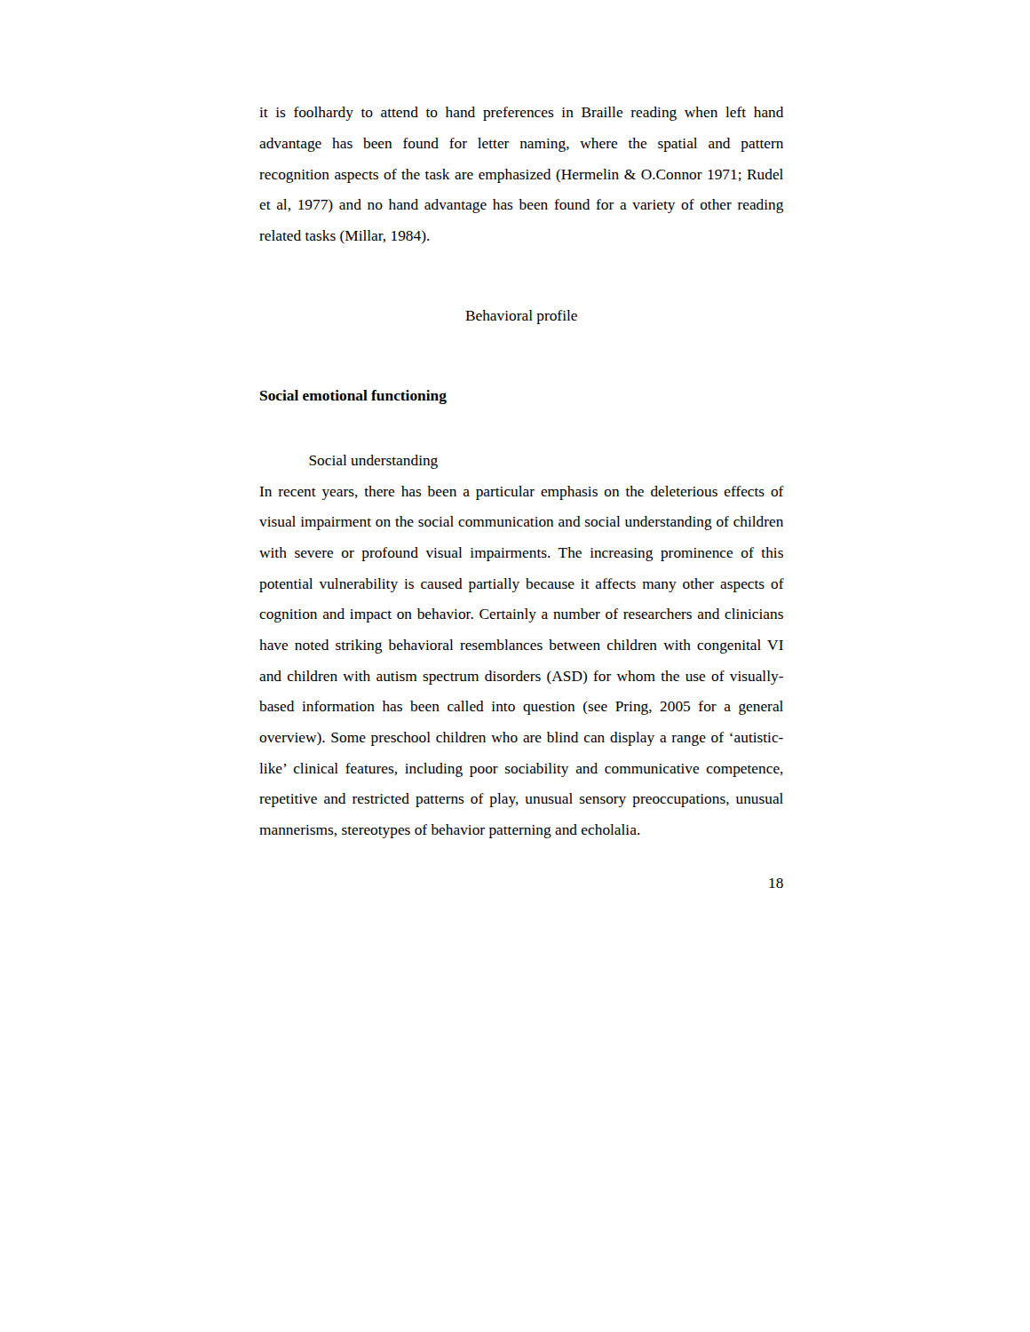it is foolhardy to attend to hand preferences in Braille reading when left hand advantage has been found for letter naming, where the spatial and pattern recognition aspects of the task are emphasized (Hermelin & O.Connor 1971; Rudel et al, 1977) and no hand advantage has been found for a variety of other reading related tasks (Millar, 1984).
Behavioral profile
Social emotional functioning
Social understanding
In recent years, there has been a particular emphasis on the deleterious effects of visual impairment on the social communication and social understanding of children with severe or profound visual impairments. The increasing prominence of this potential vulnerability is caused partially because it affects many other aspects of cognition and impact on behavior. Certainly a number of researchers and clinicians have noted striking behavioral resemblances between children with congenital VI and children with autism spectrum disorders (ASD) for whom the use of visually-based information has been called into question (see Pring, 2005 for a general overview). Some preschool children who are blind can display a range of ‘autistic-like’ clinical features, including poor sociability and communicative competence, repetitive and restricted patterns of play, unusual sensory preoccupations, unusual mannerisms, stereotypes of behavior patterning and echolalia.
18